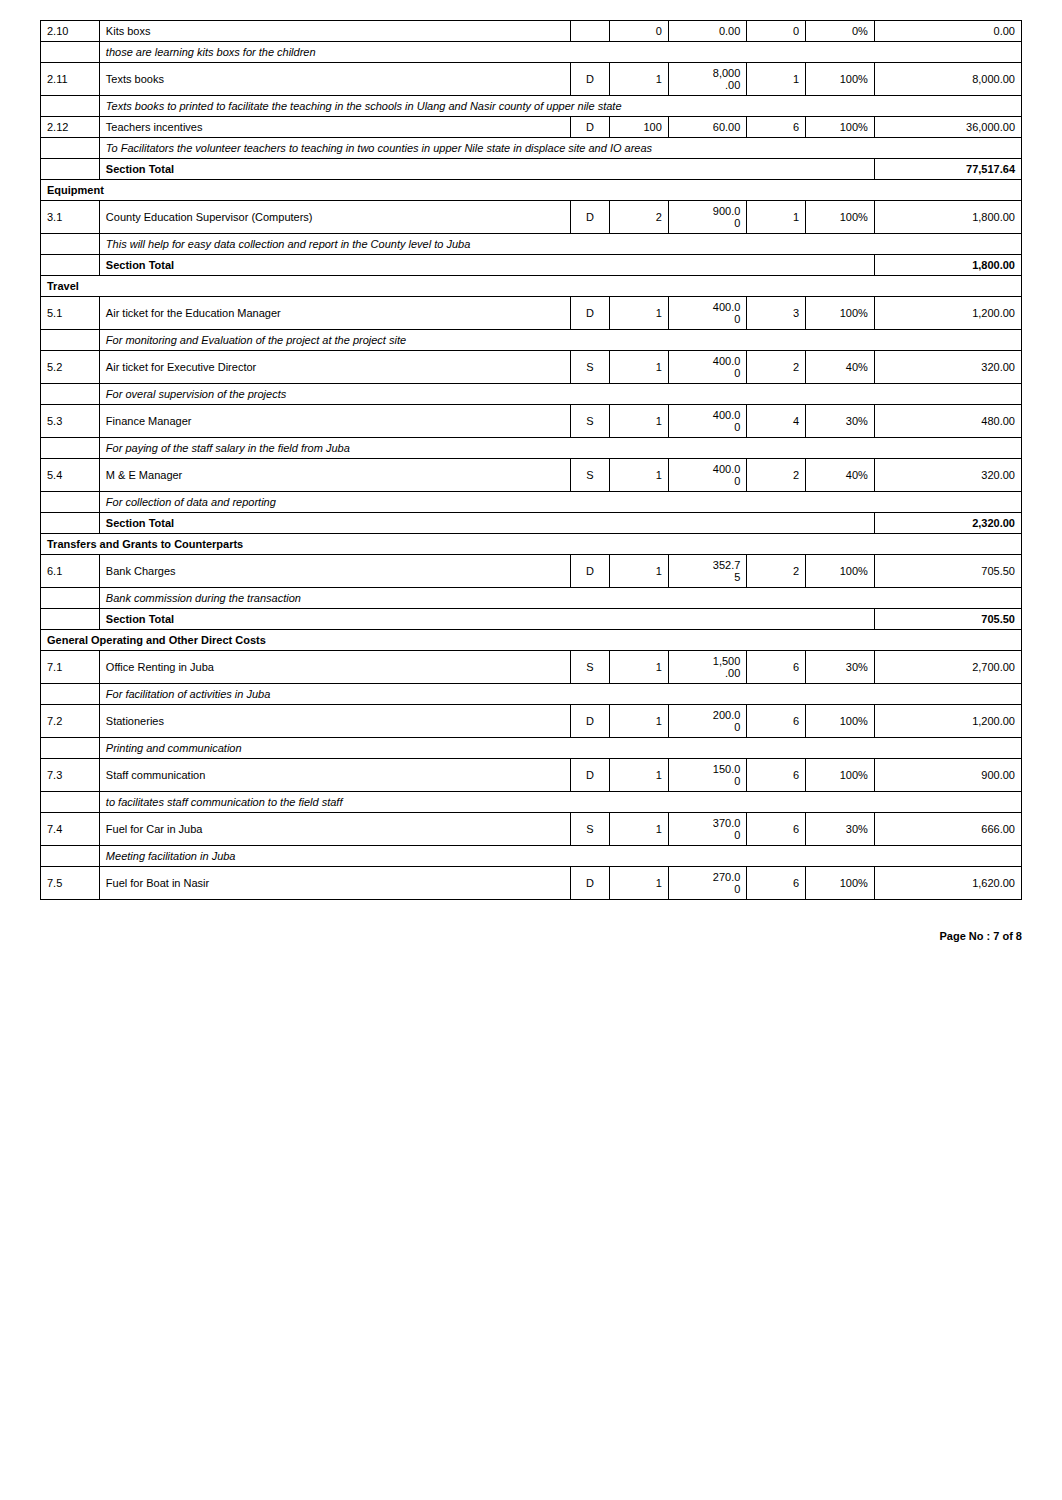| 2.10 | Kits boxs | | 0 | 0.00 | 0 | 0% | 0.00 |
| | those are learning kits boxs for the children |
| 2.11 | Texts books | D | 1 | 8,000 .00 | 1 | 100% | 8,000.00 |
| | Texts books to printed to facilitate the teaching in the schools in Ulang and Nasir county of upper nile state |
| 2.12 | Teachers incentives | D | 100 | 60.00 | 6 | 100% | 36,000.00 |
| | To Facilitators the volunteer teachers to teaching in two counties in upper Nile state in displace site and IO areas |
| | Section Total | 77,517.64 |
| Equipment |
| 3.1 | County Education Supervisor (Computers) | D | 2 | 900.0 0 | 1 | 100% | 1,800.00 |
| | This will help for easy data collection and report in the County level to Juba |
| | Section Total | 1,800.00 |
| Travel |
| 5.1 | Air ticket for the Education Manager | D | 1 | 400.0 0 | 3 | 100% | 1,200.00 |
| | For monitoring and Evaluation of the project at the project site |
| 5.2 | Air ticket for Executive Director | S | 1 | 400.0 0 | 2 | 40% | 320.00 |
| | For overal supervision of the projects |
| 5.3 | Finance Manager | S | 1 | 400.0 0 | 4 | 30% | 480.00 |
| | For paying of the staff salary in the field from Juba |
| 5.4 | M & E Manager | S | 1 | 400.0 0 | 2 | 40% | 320.00 |
| | For collection of data and reporting |
| | Section Total | 2,320.00 |
| Transfers and Grants to Counterparts |
| 6.1 | Bank Charges | D | 1 | 352.7 5 | 2 | 100% | 705.50 |
| | Bank commission during the transaction |
| | Section Total | 705.50 |
| General Operating and Other Direct Costs |
| 7.1 | Office Renting in Juba | S | 1 | 1,500 .00 | 6 | 30% | 2,700.00 |
| | For facilitation of activities in Juba |
| 7.2 | Stationeries | D | 1 | 200.0 0 | 6 | 100% | 1,200.00 |
| | Printing and communication |
| 7.3 | Staff communication | D | 1 | 150.0 0 | 6 | 100% | 900.00 |
| | to facilitates staff communication to the field staff |
| 7.4 | Fuel for Car in Juba | S | 1 | 370.0 0 | 6 | 30% | 666.00 |
| | Meeting facilitation in Juba |
| 7.5 | Fuel for Boat in Nasir | D | 1 | 270.0 0 | 6 | 100% | 1,620.00 |
Page No : 7 of 8